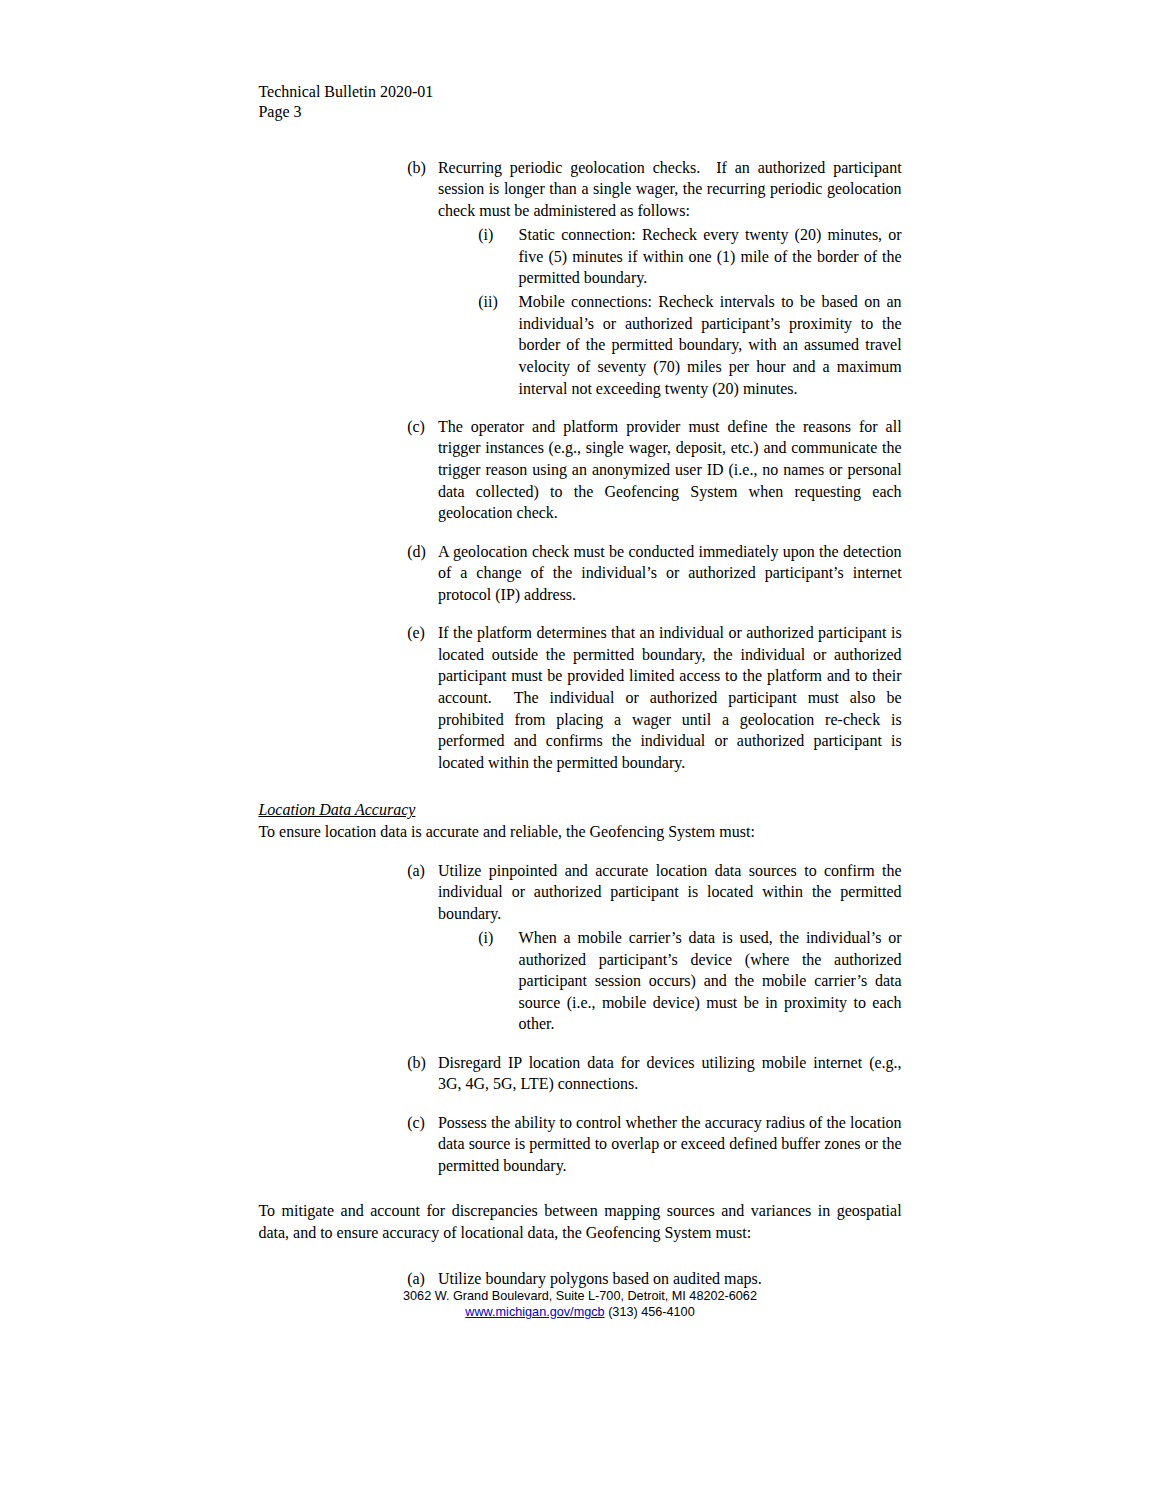Technical Bulletin 2020-01
Page 3
(b) Recurring periodic geolocation checks. If an authorized participant session is longer than a single wager, the recurring periodic geolocation check must be administered as follows:
(i) Static connection: Recheck every twenty (20) minutes, or five (5) minutes if within one (1) mile of the border of the permitted boundary.
(ii) Mobile connections: Recheck intervals to be based on an individual’s or authorized participant’s proximity to the border of the permitted boundary, with an assumed travel velocity of seventy (70) miles per hour and a maximum interval not exceeding twenty (20) minutes.
(c) The operator and platform provider must define the reasons for all trigger instances (e.g., single wager, deposit, etc.) and communicate the trigger reason using an anonymized user ID (i.e., no names or personal data collected) to the Geofencing System when requesting each geolocation check.
(d) A geolocation check must be conducted immediately upon the detection of a change of the individual’s or authorized participant’s internet protocol (IP) address.
(e) If the platform determines that an individual or authorized participant is located outside the permitted boundary, the individual or authorized participant must be provided limited access to the platform and to their account. The individual or authorized participant must also be prohibited from placing a wager until a geolocation re-check is performed and confirms the individual or authorized participant is located within the permitted boundary.
Location Data Accuracy
To ensure location data is accurate and reliable, the Geofencing System must:
(a) Utilize pinpointed and accurate location data sources to confirm the individual or authorized participant is located within the permitted boundary.
(i) When a mobile carrier’s data is used, the individual’s or authorized participant’s device (where the authorized participant session occurs) and the mobile carrier’s data source (i.e., mobile device) must be in proximity to each other.
(b) Disregard IP location data for devices utilizing mobile internet (e.g., 3G, 4G, 5G, LTE) connections.
(c) Possess the ability to control whether the accuracy radius of the location data source is permitted to overlap or exceed defined buffer zones or the permitted boundary.
To mitigate and account for discrepancies between mapping sources and variances in geospatial data, and to ensure accuracy of locational data, the Geofencing System must:
(a) Utilize boundary polygons based on audited maps.
3062 W. Grand Boulevard, Suite L-700, Detroit, MI 48202-6062
www.michigan.gov/mgcb (313) 456-4100